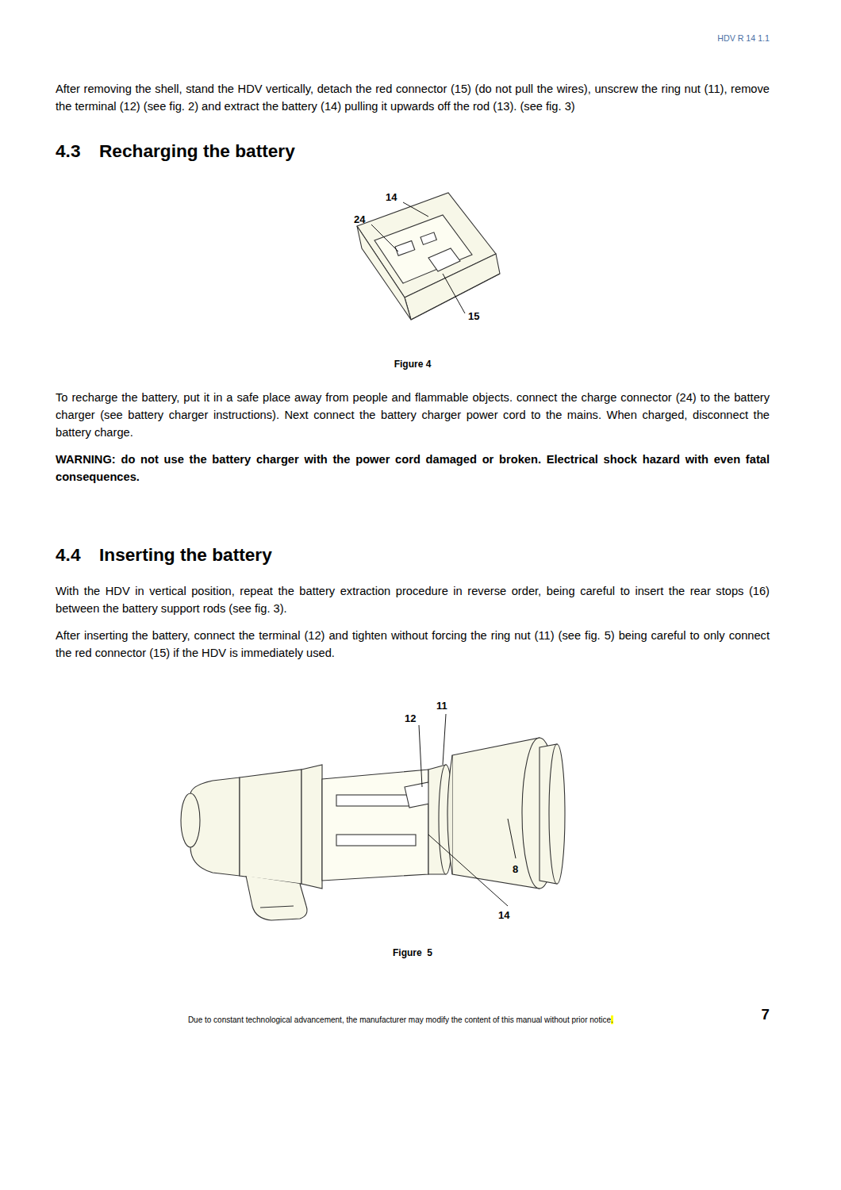HDV R 14 1.1
After removing the shell, stand the HDV vertically, detach the red connector (15) (do not pull the wires), unscrew the ring nut (11), remove the terminal (12) (see fig. 2) and extract the battery (14) pulling it upwards off the rod (13). (see fig. 3)
4.3 Recharging the battery
14 24 15
Figure 4
To recharge the battery, put it in a safe place away from people and flammable objects. connect the charge connector (24) to the battery charger (see battery charger instructions). Next connect the battery charger power cord to the mains. When charged, disconnect the battery charge.
WARNING: do not use the battery charger with the power cord damaged or broken. Electrical shock hazard with even fatal consequences.
4.4 Inserting the battery
With the HDV in vertical position, repeat the battery extraction procedure in reverse order, being careful to insert the rear stops (16) between the battery support rods (see fig. 3).
After inserting the battery, connect the terminal (12) and tighten without forcing the ring nut (11) (see fig. 5) being careful to only connect the red connector (15) if the HDV is immediately used.
11 12 14 8
Figure 5
Due to constant technological advancement, the manufacturer may modify the content of this manual without prior notice.
7